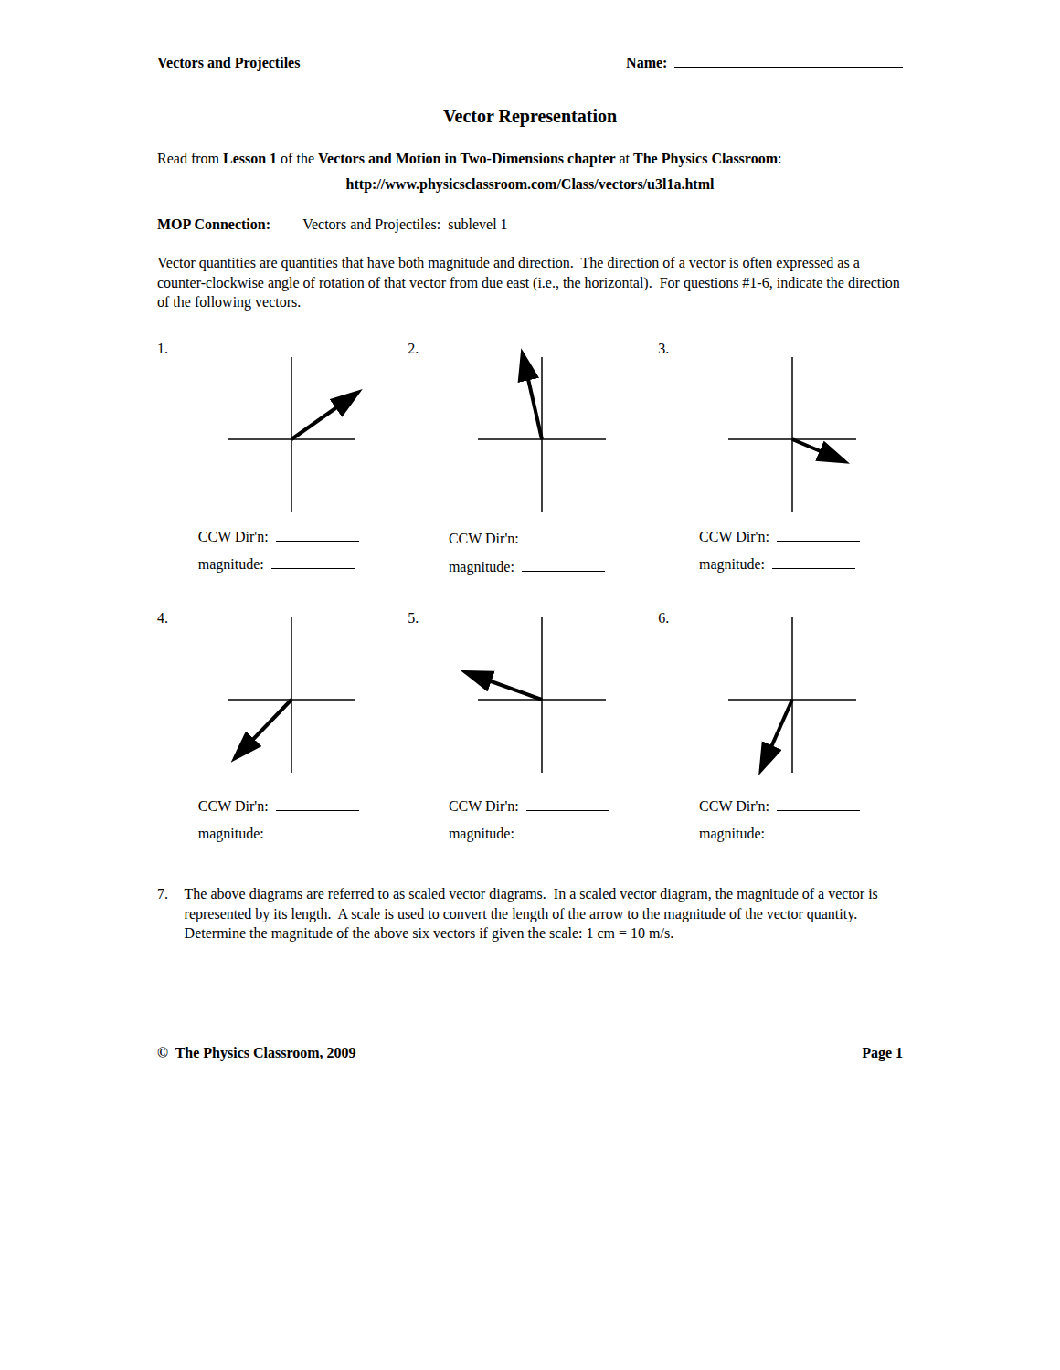Vectors and Projectiles
Name:
Vector Representation
Read from Lesson 1 of the Vectors and Motion in Two-Dimensions chapter at The Physics Classroom:
http://www.physicsclassroom.com/Class/vectors/u3l1a.html
MOP Connection:
Vectors and Projectiles: sublevel 1
Vector quantities are quantities that have both magnitude and direction. The direction of a vector is often expressed as a counter-clockwise angle of rotation of that vector from due east (i.e., the horizontal). For questions #1-6, indicate the direction of the following vectors.
1.
CCW Dir'n:
magnitude:
2.
CCW Dir'n:
magnitude:
3.
CCW Dir'n:
magnitude:
4.
CCW Dir'n:
magnitude:
5.
CCW Dir'n:
magnitude:
6.
CCW Dir'n:
magnitude:
7.
The above diagrams are referred to as scaled vector diagrams. In a scaled vector diagram, the magnitude of a vector is represented by its length. A scale is used to convert the length of the arrow to the magnitude of the vector quantity. Determine the magnitude of the above six vectors if given the scale: 1 cm = 10 m/s.
© The Physics Classroom, 2009
Page 1